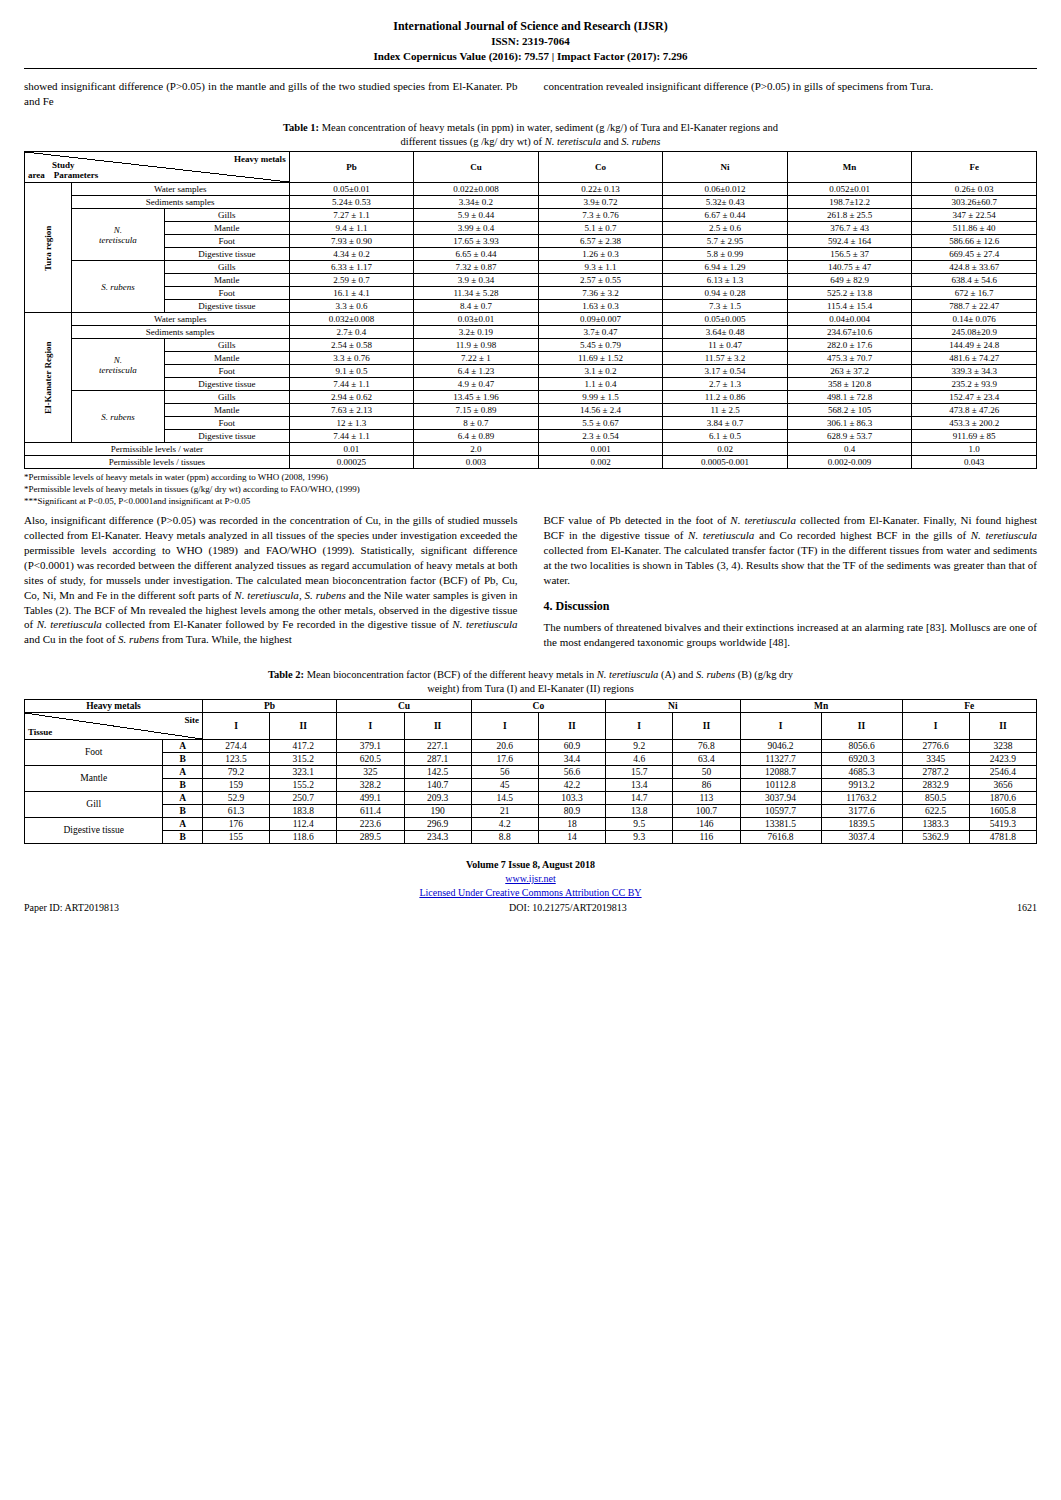International Journal of Science and Research (IJSR)
ISSN: 2319-7064
Index Copernicus Value (2016): 79.57 | Impact Factor (2017): 7.296
showed insignificant difference (P>0.05) in the mantle and gills of the two studied species from El-Kanater. Pb and Fe
concentration revealed insignificant difference (P>0.05) in gills of specimens from Tura.
Table 1: Mean concentration of heavy metals (in ppm) in water, sediment (g /kg/) of Tura and El-Kanater regions and
different tissues (g /kg/ dry wt) of N. teretiscula and S. rubens
| Heavy metals Study area Parameters | Pb | Cu | Co | Ni | Mn | Fe |
| Tura region | Water samples | 0.05±0.01 | 0.022±0.008 | 0.22± 0.13 | 0.06±0.012 | 0.052±0.01 | 0.26± 0.03 |
| Sediments samples | 5.24± 0.53 | 3.34± 0.2 | 3.9± 0.72 | 5.32± 0.43 | 198.7±12.2 | 303.26±60.7 |
| N. teretiscula | Gills | 7.27 ± 1.1 | 5.9 ± 0.44 | 7.3 ± 0.76 | 6.67 ± 0.44 | 261.8 ± 25.5 | 347 ± 22.54 |
| Mantle | 9.4 ± 1.1 | 3.99 ± 0.4 | 5.1 ± 0.7 | 2.5 ± 0.6 | 376.7 ± 43 | 511.86 ± 40 |
| Foot | 7.93 ± 0.90 | 17.65 ± 3.93 | 6.57 ± 2.38 | 5.7 ± 2.95 | 592.4 ± 164 | 586.66 ± 12.6 |
| Digestive tissue | 4.34 ± 0.2 | 6.65 ± 0.44 | 1.26 ± 0.3 | 5.8 ± 0.99 | 156.5 ± 37 | 669.45 ± 27.4 |
| S. rubens | Gills | 6.33 ± 1.17 | 7.32 ± 0.87 | 9.3 ± 1.1 | 6.94 ± 1.29 | 140.75 ± 47 | 424.8 ± 33.67 |
| Mantle | 2.59 ± 0.7 | 3.9 ± 0.34 | 2.57 ± 0.55 | 6.13 ± 1.3 | 649 ± 82.9 | 638.4 ± 54.6 |
| Foot | 16.1 ± 4.1 | 11.34 ± 5.28 | 7.36 ± 3.2 | 0.94 ± 0.28 | 525.2 ± 13.8 | 672 ± 16.7 |
| Digestive tissue | 3.3 ± 0.6 | 8.4 ± 0.7 | 1.63 ± 0.3 | 7.3 ± 1.5 | 115.4 ± 15.4 | 788.7 ± 22.47 |
| El-Kanater Region | Water samples | 0.032±0.008 | 0.03±0.01 | 0.09±0.007 | 0.05±0.005 | 0.04±0.004 | 0.14± 0.076 |
| Sediments samples | 2.7± 0.4 | 3.2± 0.19 | 3.7± 0.47 | 3.64± 0.48 | 234.67±10.6 | 245.08±20.9 |
| N. teretiscula | Gills | 2.54 ± 0.58 | 11.9 ± 0.98 | 5.45 ± 0.79 | 11 ± 0.47 | 282.0 ± 17.6 | 144.49 ± 24.8 |
| Mantle | 3.3 ± 0.76 | 7.22 ± 1 | 11.69 ± 1.52 | 11.57 ± 3.2 | 475.3 ± 70.7 | 481.6 ± 74.27 |
| Foot | 9.1 ± 0.5 | 6.4 ± 1.23 | 3.1 ± 0.2 | 3.17 ± 0.54 | 263 ± 37.2 | 339.3 ± 34.3 |
| Digestive tissue | 7.44 ± 1.1 | 4.9 ± 0.47 | 1.1 ± 0.4 | 2.7 ± 1.3 | 358 ± 120.8 | 235.2 ± 93.9 |
| S. rubens | Gills | 2.94 ± 0.62 | 13.45 ± 1.96 | 9.99 ± 1.5 | 11.2 ± 0.86 | 498.1 ± 72.8 | 152.47 ± 23.4 |
| Mantle | 7.63 ± 2.13 | 7.15 ± 0.89 | 14.56 ± 2.4 | 11 ± 2.5 | 568.2 ± 105 | 473.8 ± 47.26 |
| Foot | 12 ± 1.3 | 8 ± 0.7 | 5.5 ± 0.67 | 3.84 ± 0.7 | 306.1 ± 86.3 | 453.3 ± 200.2 |
| Digestive tissue | 7.44 ± 1.1 | 6.4 ± 0.89 | 2.3 ± 0.54 | 6.1 ± 0.5 | 628.9 ± 53.7 | 911.69 ± 85 |
| Permissible levels / water | 0.01 | 2.0 | 0.001 | 0.02 | 0.4 | 1.0 |
| Permissible levels / tissues | 0.00025 | 0.003 | 0.002 | 0.0005-0.001 | 0.002-0.009 | 0.043 |
*Permissible levels of heavy metals in water (ppm) according to WHO (2008, 1996)
*Permissible levels of heavy metals in tissues (g/kg/ dry wt) according to FAO/WHO, (1999)
***Significant at P<0.05, P<0.0001and insignificant at P>0.05
Also, insignificant difference (P>0.05) was recorded in the concentration of Cu, in the gills of studied mussels collected from El-Kanater. Heavy metals analyzed in all tissues of the species under investigation exceeded the permissible levels according to WHO (1989) and FAO/WHO (1999). Statistically, significant difference (P<0.0001) was recorded between the different analyzed tissues as regard accumulation of heavy metals at both sites of study, for mussels under investigation. The calculated mean bioconcentration factor (BCF) of Pb, Cu, Co, Ni, Mn and Fe in the different soft parts of N. teretiuscula, S. rubens and the Nile water samples is given in Tables (2). The BCF of Mn revealed the highest levels among the other metals, observed in the digestive tissue of N. teretiuscula collected from El-Kanater followed by Fe recorded in the digestive tissue of N. teretiuscula and Cu in the foot of S. rubens from Tura. While, the highest
BCF value of Pb detected in the foot of N. teretiuscula collected from El-Kanater. Finally, Ni found highest BCF in the digestive tissue of N. teretiuscula and Co recorded highest BCF in the gills of N. teretiuscula collected from El-Kanater. The calculated transfer factor (TF) in the different tissues from water and sediments at the two localities is shown in Tables (3, 4). Results show that the TF of the sediments was greater than that of water.
4. Discussion
The numbers of threatened bivalves and their extinctions increased at an alarming rate [83]. Molluscs are one of the most endangered taxonomic groups worldwide [48].
Table 2: Mean bioconcentration factor (BCF) of the different heavy metals in N. teretiuscula (A) and S. rubens (B) (g/kg dry
weight) from Tura (I) and El-Kanater (II) regions
| Heavy metals | Pb | Cu | Co | Ni | Mn | Fe |
| --- | --- | --- | --- | --- | --- | --- |
| Site Tissue | I | II | I | II | I | II | I | II | I | II | I | II |
| Foot | A | 274.4 | 417.2 | 379.1 | 227.1 | 20.6 | 60.9 | 9.2 | 76.8 | 9046.2 | 8056.6 | 2776.6 | 3238 |
| B | 123.5 | 315.2 | 620.5 | 287.1 | 17.6 | 34.4 | 4.6 | 63.4 | 11327.7 | 6920.3 | 3345 | 2423.9 |
| Mantle | A | 79.2 | 323.1 | 325 | 142.5 | 56 | 56.6 | 15.7 | 50 | 12088.7 | 4685.3 | 2787.2 | 2546.4 |
| B | 159 | 155.2 | 328.2 | 140.7 | 45 | 42.2 | 13.4 | 86 | 10112.8 | 9913.2 | 2832.9 | 3656 |
| Gill | A | 52.9 | 250.7 | 499.1 | 209.3 | 14.5 | 103.3 | 14.7 | 113 | 3037.94 | 11763.2 | 850.5 | 1870.6 |
| B | 61.3 | 183.8 | 611.4 | 190 | 21 | 80.9 | 13.8 | 100.7 | 10597.7 | 3177.6 | 622.5 | 1605.8 |
| Digestive tissue | A | 176 | 112.4 | 223.6 | 296.9 | 4.2 | 18 | 9.5 | 146 | 13381.5 | 1839.5 | 1383.3 | 5419.3 |
| B | 155 | 118.6 | 289.5 | 234.3 | 8.8 | 14 | 9.3 | 116 | 7616.8 | 3037.4 | 5362.9 | 4781.8 |
Volume 7 Issue 8, August 2018
www.ijsr.net
Licensed Under Creative Commons Attribution CC BY
Paper ID: ART2019813
DOI: 10.21275/ART2019813
1621